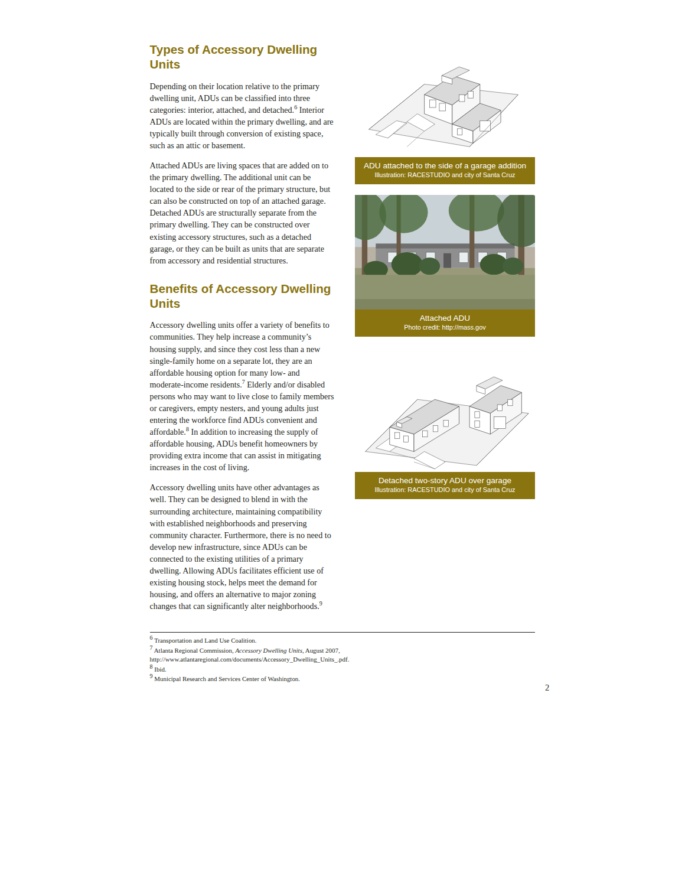Types of Accessory Dwelling Units
Depending on their location relative to the primary dwelling unit, ADUs can be classified into three categories: interior, attached, and detached.6 Interior ADUs are located within the primary dwelling, and are typically built through conversion of existing space, such as an attic or basement.
Attached ADUs are living spaces that are added on to the primary dwelling. The additional unit can be located to the side or rear of the primary structure, but can also be constructed on top of an attached garage. Detached ADUs are structurally separate from the primary dwelling. They can be constructed over existing accessory structures, such as a detached garage, or they can be built as units that are separate from accessory and residential structures.
Benefits of Accessory Dwelling Units
Accessory dwelling units offer a variety of benefits to communities. They help increase a community’s housing supply, and since they cost less than a new single-family home on a separate lot, they are an affordable housing option for many low- and moderate-income residents.7 Elderly and/or disabled persons who may want to live close to family members or caregivers, empty nesters, and young adults just entering the workforce find ADUs convenient and affordable.8 In addition to increasing the supply of affordable housing, ADUs benefit homeowners by providing extra income that can assist in mitigating increases in the cost of living.
Accessory dwelling units have other advantages as well. They can be designed to blend in with the surrounding architecture, maintaining compatibility with established neighborhoods and preserving community character. Furthermore, there is no need to develop new infrastructure, since ADUs can be connected to the existing utilities of a primary dwelling. Allowing ADUs facilitates efficient use of existing housing stock, helps meet the demand for housing, and offers an alternative to major zoning changes that can significantly alter neighborhoods.9
ADU attached to the side of a garage addition
Illustration: RACESTUDIO and city of Santa Cruz
Attached ADU
Photo credit: http://mass.gov
Detached two-story ADU over garage
Illustration: RACESTUDIO and city of Santa Cruz
6 Transportation and Land Use Coalition.
7 Atlanta Regional Commission, Accessory Dwelling Units, August 2007, http://www.atlantaregional.com/documents/Accessory_Dwelling_Units_.pdf.
8 Ibid.
9 Municipal Research and Services Center of Washington.
2